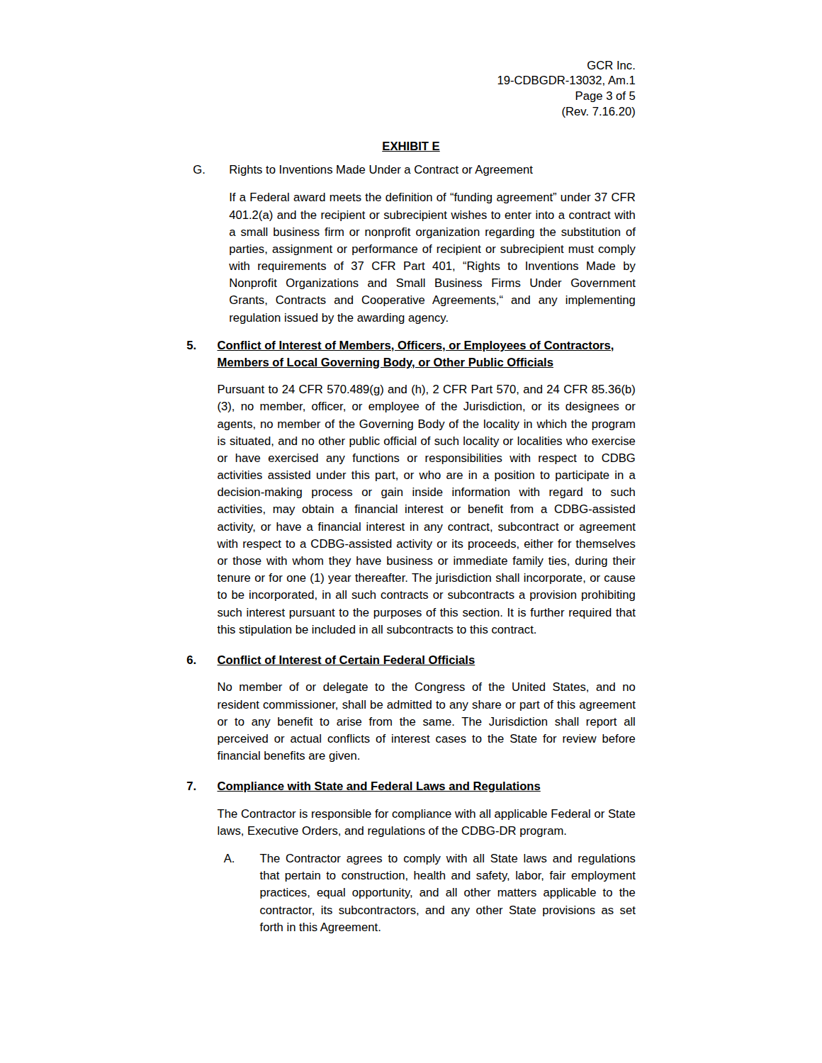GCR Inc.
19-CDBGDR-13032, Am.1
Page 3 of 5
(Rev. 7.16.20)
EXHIBIT E
G.
Rights to Inventions Made Under a Contract or Agreement
If a Federal award meets the definition of “funding agreement” under 37 CFR 401.2(a) and the recipient or subrecipient wishes to enter into a contract with a small business firm or nonprofit organization regarding the substitution of parties, assignment or performance of recipient or subrecipient must comply with requirements of 37 CFR Part 401, “Rights to Inventions Made by Nonprofit Organizations and Small Business Firms Under Government Grants, Contracts and Cooperative Agreements,“ and any implementing regulation issued by the awarding agency.
5.
Conflict of Interest of Members, Officers, or Employees of Contractors, Members of Local Governing Body, or Other Public Officials
Pursuant to 24 CFR 570.489(g) and (h), 2 CFR Part 570, and 24 CFR 85.36(b)(3), no member, officer, or employee of the Jurisdiction, or its designees or agents, no member of the Governing Body of the locality in which the program is situated, and no other public official of such locality or localities who exercise or have exercised any functions or responsibilities with respect to CDBG activities assisted under this part, or who are in a position to participate in a decision-making process or gain inside information with regard to such activities, may obtain a financial interest or benefit from a CDBG-assisted activity, or have a financial interest in any contract, subcontract or agreement with respect to a CDBG-assisted activity or its proceeds, either for themselves or those with whom they have business or immediate family ties, during their tenure or for one (1) year thereafter. The jurisdiction shall incorporate, or cause to be incorporated, in all such contracts or subcontracts a provision prohibiting such interest pursuant to the purposes of this section. It is further required that this stipulation be included in all subcontracts to this contract.
6.
Conflict of Interest of Certain Federal Officials
No member of or delegate to the Congress of the United States, and no resident commissioner, shall be admitted to any share or part of this agreement or to any benefit to arise from the same. The Jurisdiction shall report all perceived or actual conflicts of interest cases to the State for review before financial benefits are given.
7.
Compliance with State and Federal Laws and Regulations
The Contractor is responsible for compliance with all applicable Federal or State laws, Executive Orders, and regulations of the CDBG-DR program.
A.
The Contractor agrees to comply with all State laws and regulations that pertain to construction, health and safety, labor, fair employment practices, equal opportunity, and all other matters applicable to the contractor, its subcontractors, and any other State provisions as set forth in this Agreement.